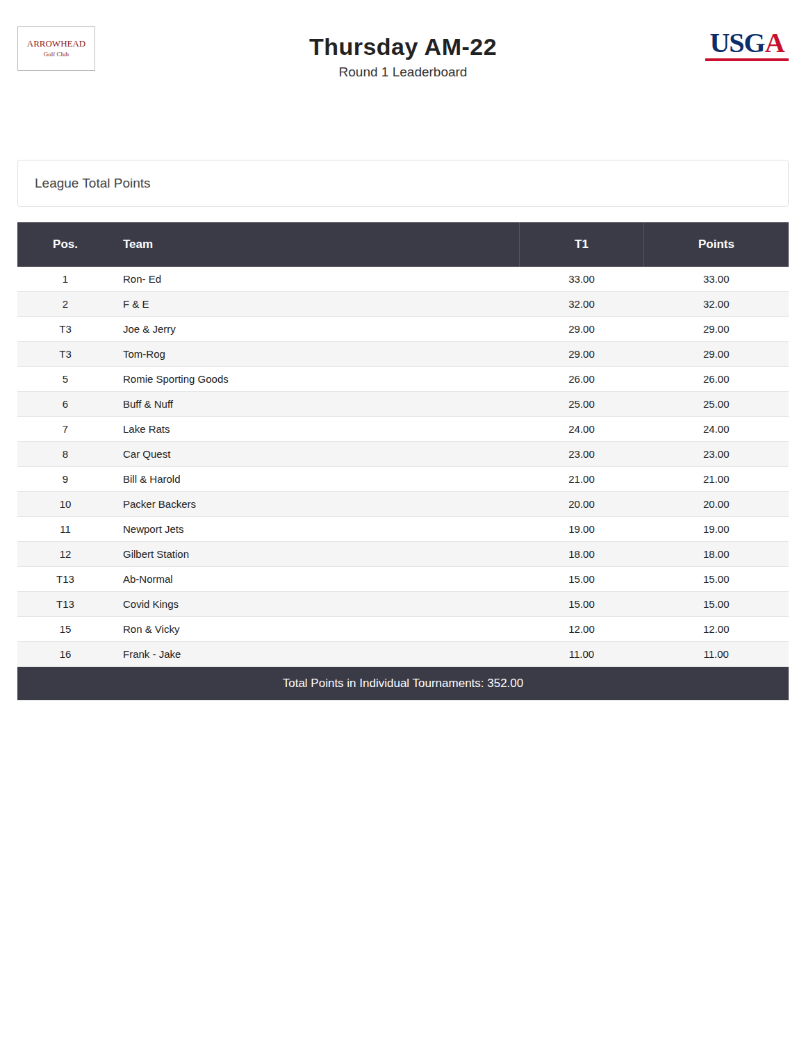ARROWHEAD
Golf Club
USGA
Thursday AM-22
Round 1 Leaderboard
League Total Points
| Pos. | Team | T1 | Points |
| --- | --- | --- | --- |
| 1 | Ron- Ed | 33.00 | 33.00 |
| 2 | F & E | 32.00 | 32.00 |
| T3 | Joe & Jerry | 29.00 | 29.00 |
| T3 | Tom-Rog | 29.00 | 29.00 |
| 5 | Romie Sporting Goods | 26.00 | 26.00 |
| 6 | Buff & Nuff | 25.00 | 25.00 |
| 7 | Lake Rats | 24.00 | 24.00 |
| 8 | Car Quest | 23.00 | 23.00 |
| 9 | Bill & Harold | 21.00 | 21.00 |
| 10 | Packer Backers | 20.00 | 20.00 |
| 11 | Newport Jets | 19.00 | 19.00 |
| 12 | Gilbert Station | 18.00 | 18.00 |
| T13 | Ab-Normal | 15.00 | 15.00 |
| T13 | Covid Kings | 15.00 | 15.00 |
| 15 | Ron & Vicky | 12.00 | 12.00 |
| 16 | Frank - Jake | 11.00 | 11.00 |
| Total Points in Individual Tournaments: 352.00 |